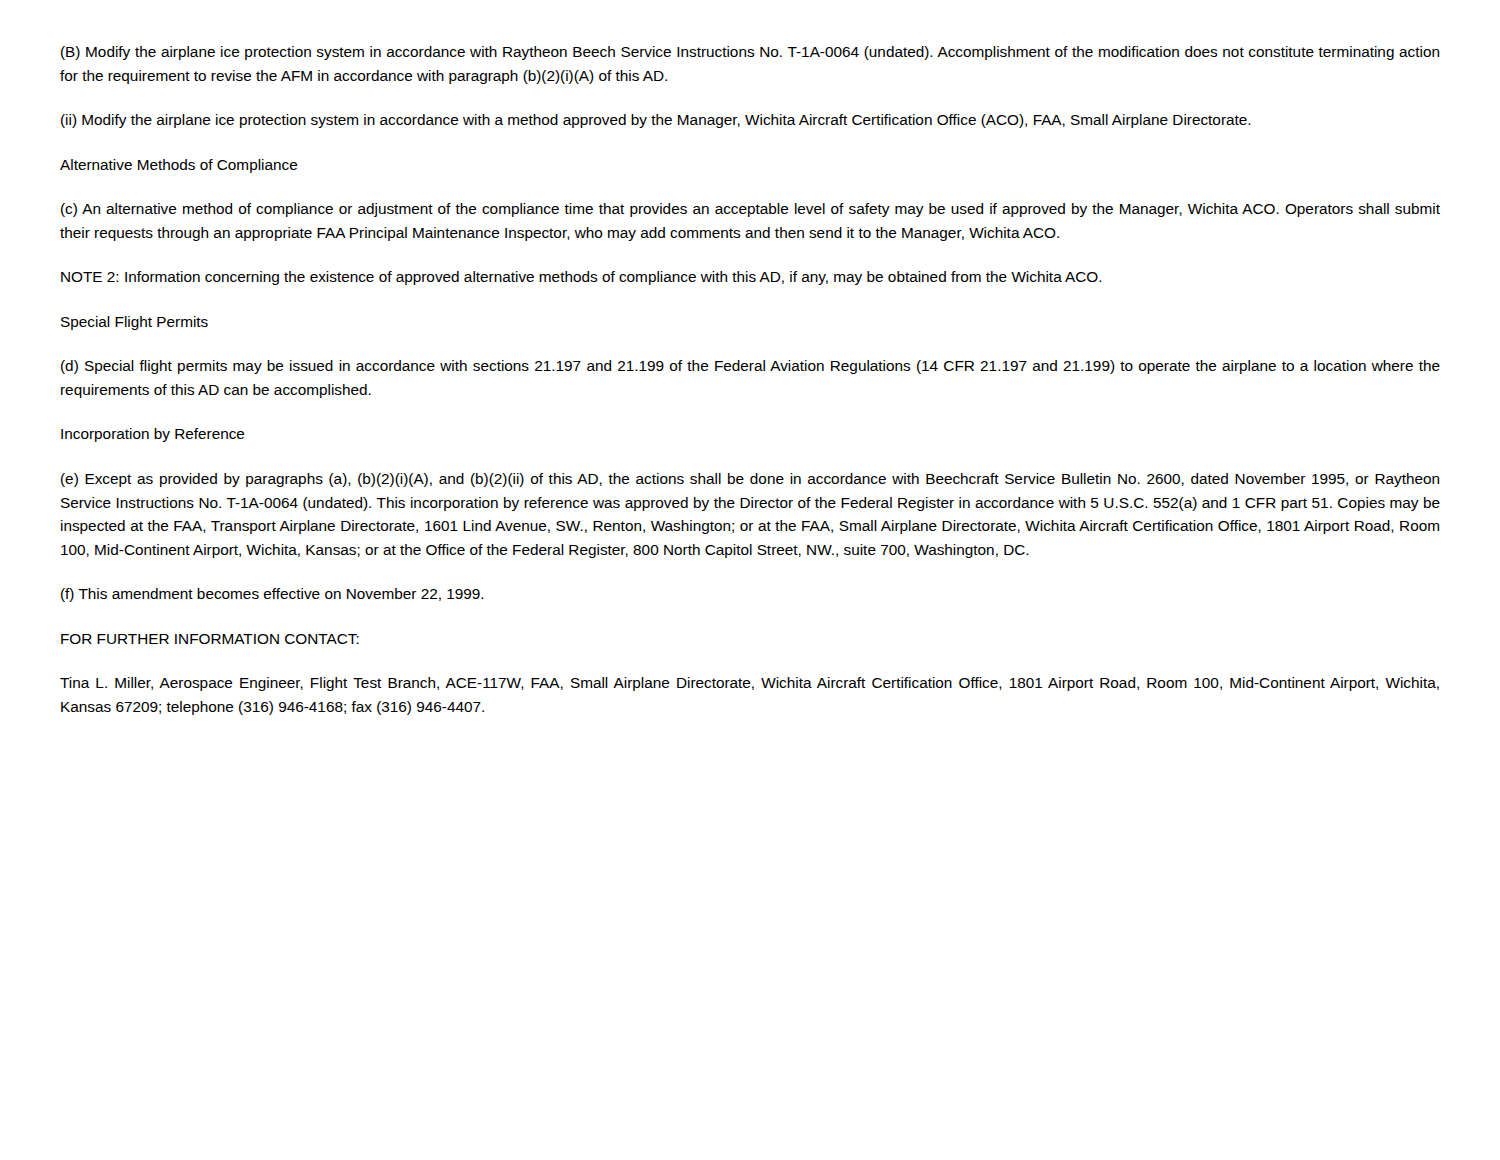(B) Modify the airplane ice protection system in accordance with Raytheon Beech Service Instructions No. T-1A-0064 (undated). Accomplishment of the modification does not constitute terminating action for the requirement to revise the AFM in accordance with paragraph (b)(2)(i)(A) of this AD.
(ii) Modify the airplane ice protection system in accordance with a method approved by the Manager, Wichita Aircraft Certification Office (ACO), FAA, Small Airplane Directorate.
Alternative Methods of Compliance
(c) An alternative method of compliance or adjustment of the compliance time that provides an acceptable level of safety may be used if approved by the Manager, Wichita ACO. Operators shall submit their requests through an appropriate FAA Principal Maintenance Inspector, who may add comments and then send it to the Manager, Wichita ACO.
NOTE 2: Information concerning the existence of approved alternative methods of compliance with this AD, if any, may be obtained from the Wichita ACO.
Special Flight Permits
(d) Special flight permits may be issued in accordance with sections 21.197 and 21.199 of the Federal Aviation Regulations (14 CFR 21.197 and 21.199) to operate the airplane to a location where the requirements of this AD can be accomplished.
Incorporation by Reference
(e) Except as provided by paragraphs (a), (b)(2)(i)(A), and (b)(2)(ii) of this AD, the actions shall be done in accordance with Beechcraft Service Bulletin No. 2600, dated November 1995, or Raytheon Service Instructions No. T-1A-0064 (undated). This incorporation by reference was approved by the Director of the Federal Register in accordance with 5 U.S.C. 552(a) and 1 CFR part 51. Copies may be inspected at the FAA, Transport Airplane Directorate, 1601 Lind Avenue, SW., Renton, Washington; or at the FAA, Small Airplane Directorate, Wichita Aircraft Certification Office, 1801 Airport Road, Room 100, Mid-Continent Airport, Wichita, Kansas; or at the Office of the Federal Register, 800 North Capitol Street, NW., suite 700, Washington, DC.
(f) This amendment becomes effective on November 22, 1999.
FOR FURTHER INFORMATION CONTACT:
Tina L. Miller, Aerospace Engineer, Flight Test Branch, ACE-117W, FAA, Small Airplane Directorate, Wichita Aircraft Certification Office, 1801 Airport Road, Room 100, Mid-Continent Airport, Wichita, Kansas 67209; telephone (316) 946-4168; fax (316) 946-4407.